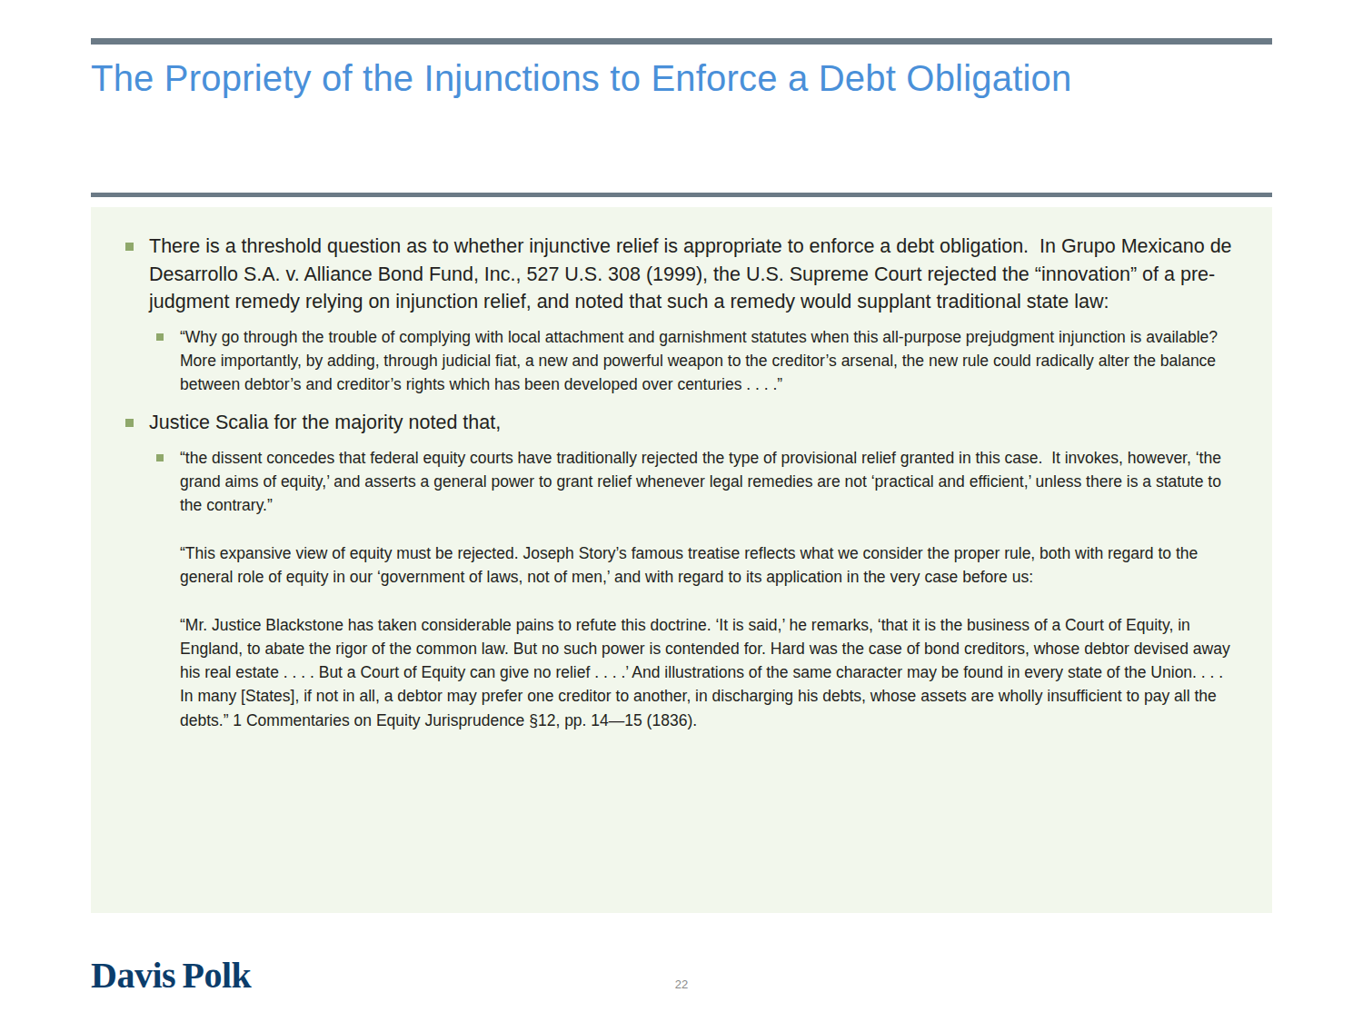The Propriety of the Injunctions to Enforce a Debt Obligation
There is a threshold question as to whether injunctive relief is appropriate to enforce a debt obligation. In Grupo Mexicano de Desarrollo S.A. v. Alliance Bond Fund, Inc., 527 U.S. 308 (1999), the U.S. Supreme Court rejected the “innovation” of a pre-judgment remedy relying on injunction relief, and noted that such a remedy would supplant traditional state law:
“Why go through the trouble of complying with local attachment and garnishment statutes when this all-purpose prejudgment injunction is available? More importantly, by adding, through judicial fiat, a new and powerful weapon to the creditor’s arsenal, the new rule could radically alter the balance between debtor’s and creditor’s rights which has been developed over centuries . . . .”
Justice Scalia for the majority noted that,
“the dissent concedes that federal equity courts have traditionally rejected the type of provisional relief granted in this case. It invokes, however, ‘the grand aims of equity,’ and asserts a general power to grant relief whenever legal remedies are not ‘practical and efficient,’ unless there is a statute to the contrary.”
“This expansive view of equity must be rejected. Joseph Story’s famous treatise reflects what we consider the proper rule, both with regard to the general role of equity in our ‘government of laws, not of men,’ and with regard to its application in the very case before us:
“Mr. Justice Blackstone has taken considerable pains to refute this doctrine. ‘It is said,’ he remarks, ‘that it is the business of a Court of Equity, in England, to abate the rigor of the common law. But no such power is contended for. Hard was the case of bond creditors, whose debtor devised away his real estate . . . . But a Court of Equity can give no relief . . . .’ And illustrations of the same character may be found in every state of the Union. . . . In many [States], if not in all, a debtor may prefer one creditor to another, in discharging his debts, whose assets are wholly insufficient to pay all the debts.” 1 Commentaries on Equity Jurisprudence §12, pp. 14—15 (1836).
Davis Polk
22